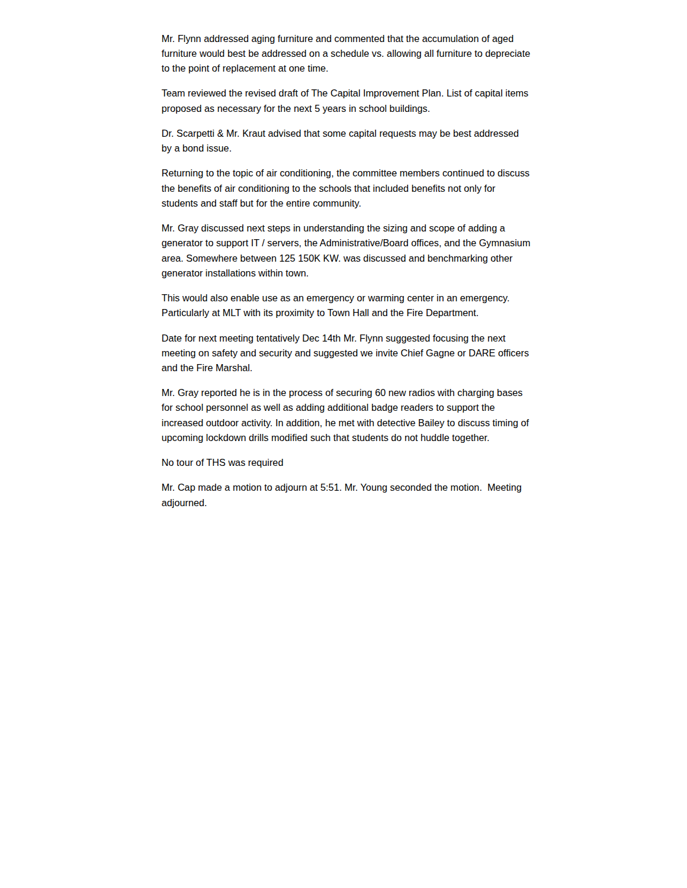Mr. Flynn addressed aging furniture and commented that the accumulation of aged furniture would best be addressed on a schedule vs. allowing all furniture to depreciate to the point of replacement at one time.
Team reviewed the revised draft of The Capital Improvement Plan. List of capital items proposed as necessary for the next 5 years in school buildings.
Dr. Scarpetti & Mr. Kraut advised that some capital requests may be best addressed by a bond issue.
Returning to the topic of air conditioning, the committee members continued to discuss the benefits of air conditioning to the schools that included benefits not only for students and staff but for the entire community.
Mr. Gray discussed next steps in understanding the sizing and scope of adding a generator to support IT / servers, the Administrative/Board offices, and the Gymnasium area. Somewhere between 125 150K KW. was discussed and benchmarking other generator installations within town.
This would also enable use as an emergency or warming center in an emergency. Particularly at MLT with its proximity to Town Hall and the Fire Department.
Date for next meeting tentatively Dec 14th Mr. Flynn suggested focusing the next meeting on safety and security and suggested we invite Chief Gagne or DARE officers and the Fire Marshal.
Mr. Gray reported he is in the process of securing 60 new radios with charging bases for school personnel as well as adding additional badge readers to support the increased outdoor activity. In addition, he met with detective Bailey to discuss timing of upcoming lockdown drills modified such that students do not huddle together.
No tour of THS was required
Mr. Cap made a motion to adjourn at 5:51. Mr. Young seconded the motion. Meeting adjourned.